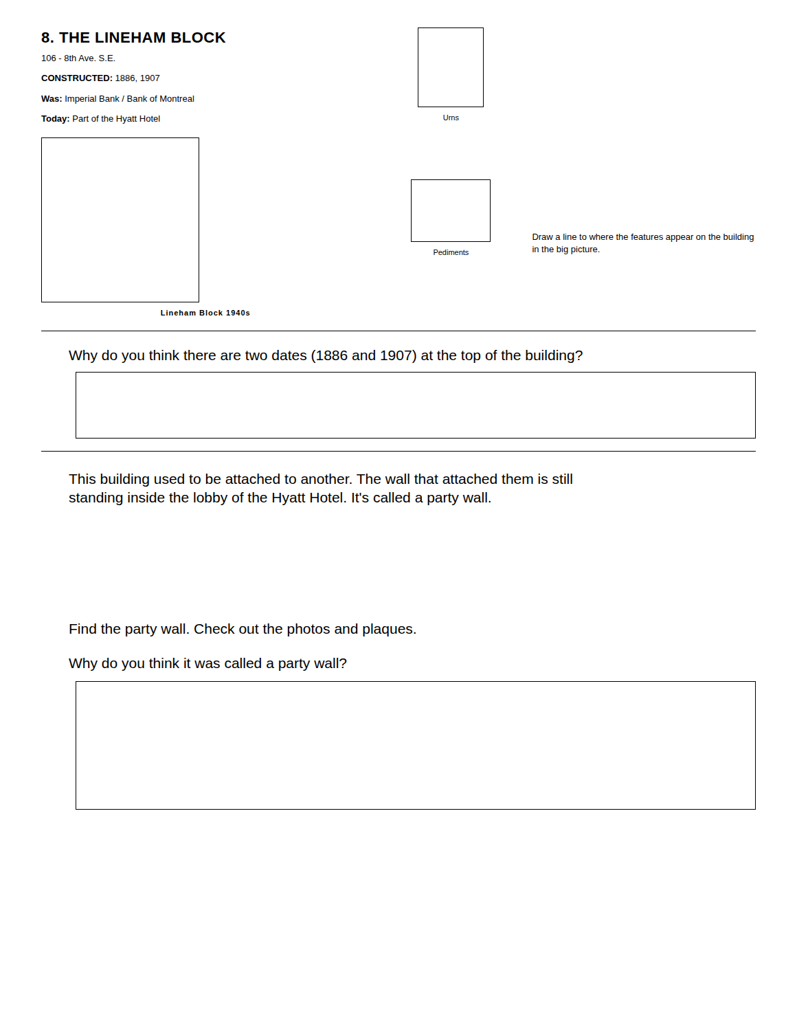8. THE LINEHAM BLOCK
106 - 8th Ave. S.E.
CONSTRUCTED: 1886, 1907
Was: Imperial Bank / Bank of Montreal
Today: Part of the Hyatt Hotel
Lineham Block 1940s
Urns
Pediments
Draw a line to where the features appear on the building in the big picture.
Why do you think there are two dates (1886 and 1907) at the top of the building?
This building used to be attached to another. The wall that attached them is still standing inside the lobby of the Hyatt Hotel. It's called a party wall.
Find the party wall. Check out the photos and plaques.
Why do you think it was called a party wall?